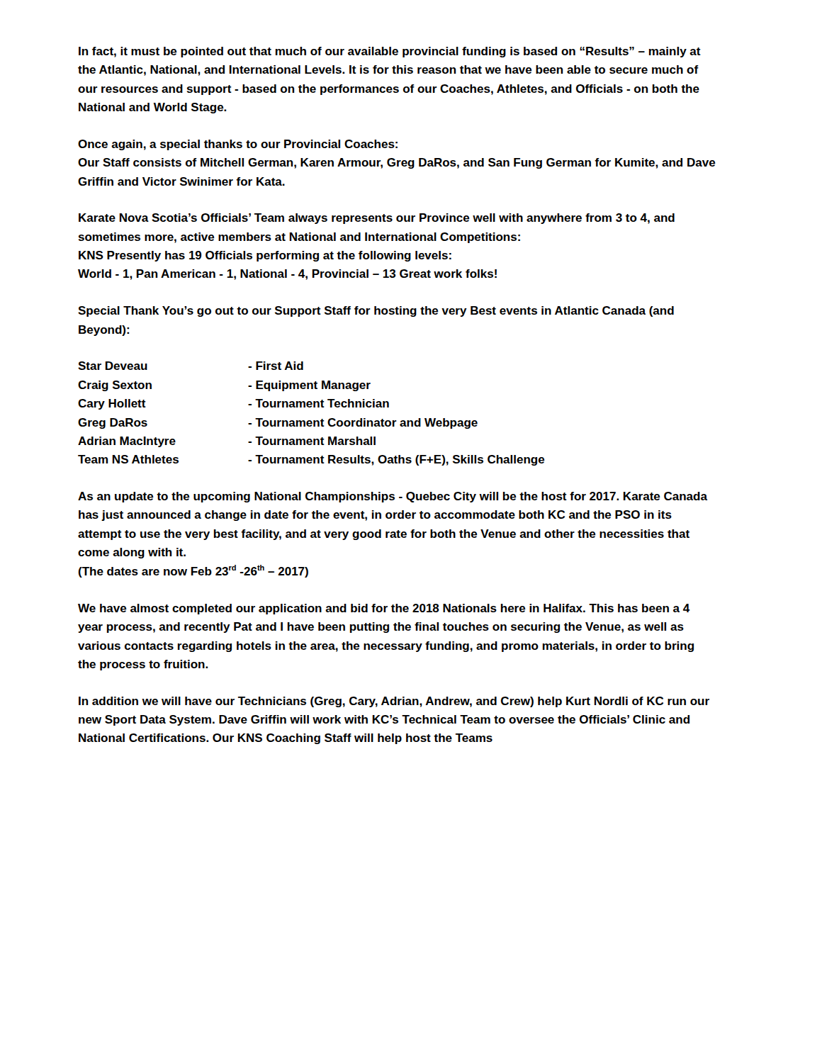In fact, it must be pointed out that much of our available provincial funding is based on “Results” – mainly at the Atlantic, National, and International Levels. It is for this reason that we have been able to secure much of our resources and support - based on the performances of our Coaches, Athletes, and Officials - on both the National and World Stage.
Once again, a special thanks to our Provincial Coaches:
Our Staff consists of Mitchell German, Karen Armour, Greg DaRos, and San Fung German for Kumite, and Dave Griffin and Victor Swinimer for Kata.
Karate Nova Scotia’s Officials’ Team always represents our Province well with anywhere from 3 to 4, and sometimes more, active members at National and International Competitions:
KNS Presently has 19 Officials performing at the following levels:
World - 1, Pan American - 1, National - 4, Provincial – 13 Great work folks!
Special Thank You’s go out to our Support Staff for hosting the very Best events in Atlantic Canada (and Beyond):
| Star Deveau | - First Aid |
| Craig Sexton | - Equipment Manager |
| Cary Hollett | - Tournament Technician |
| Greg DaRos | - Tournament Coordinator and Webpage |
| Adrian MacIntyre | - Tournament Marshall |
| Team NS Athletes | - Tournament Results, Oaths (F+E), Skills Challenge |
As an update to the upcoming National Championships - Quebec City will be the host for 2017. Karate Canada has just announced a change in date for the event, in order to accommodate both KC and the PSO in its attempt to use the very best facility, and at very good rate for both the Venue and other the necessities that come along with it.
(The dates are now Feb 23rd -26th – 2017)
We have almost completed our application and bid for the 2018 Nationals here in Halifax. This has been a 4 year process, and recently Pat and I have been putting the final touches on securing the Venue, as well as various contacts regarding hotels in the area, the necessary funding, and promo materials, in order to bring the process to fruition.
In addition we will have our Technicians (Greg, Cary, Adrian, Andrew, and Crew) help Kurt Nordli of KC run our new Sport Data System. Dave Griffin will work with KC’s Technical Team to oversee the Officials’ Clinic and National Certifications. Our KNS Coaching Staff will help host the Teams